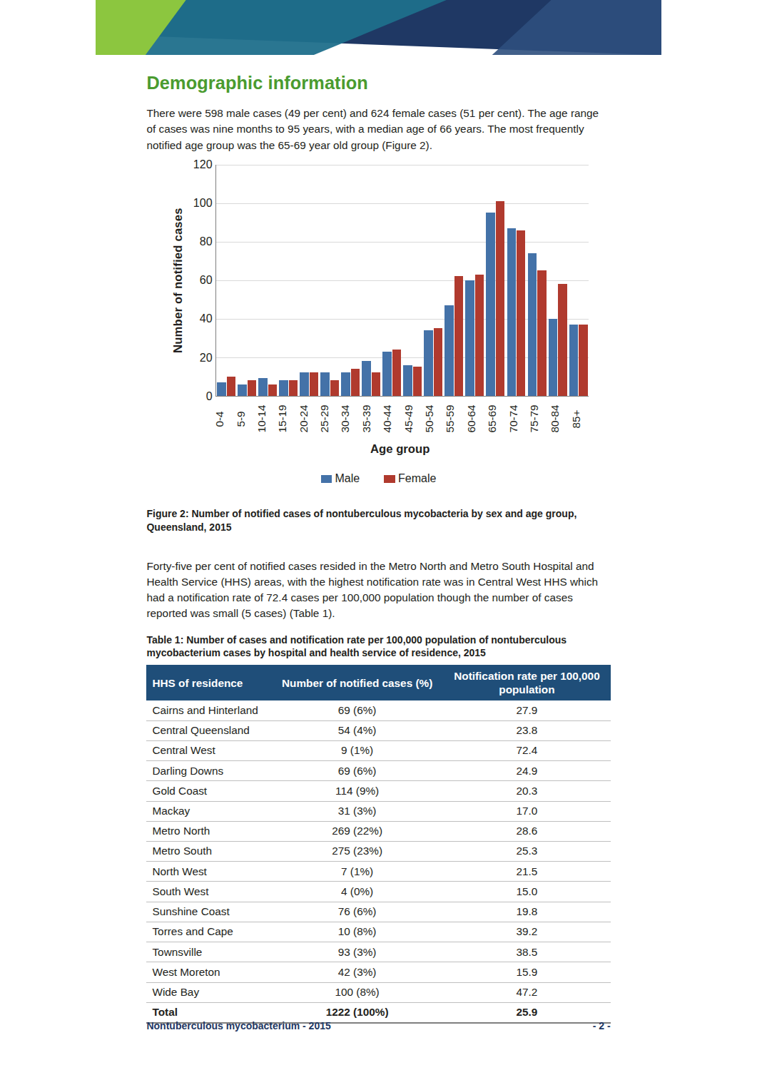Demographic information
There were 598 male cases (49 per cent) and 624 female cases (51 per cent). The age range of cases was nine months to 95 years, with a median age of 66 years. The most frequently notified age group was the 65-69 year old group (Figure 2).
Number of notified cases
120 100 80 60 40 20 0
0-4
5-9
10-14
15-19
20-24
25-29
30-34
35-39
40-44
45-49
50-54
55-59
60-64
65-69
70-74
75-79
80-84
85+
Age group
Male
Female
Figure 2: Number of notified cases of nontuberculous mycobacteria by sex and age group, Queensland, 2015
Forty-five per cent of notified cases resided in the Metro North and Metro South Hospital and Health Service (HHS) areas, with the highest notification rate was in Central West HHS which had a notification rate of 72.4 cases per 100,000 population though the number of cases reported was small (5 cases) (Table 1).
Table 1: Number of cases and notification rate per 100,000 population of nontuberculous mycobacterium cases by hospital and health service of residence, 2015
| HHS of residence | Number of notified cases (%) | Notification rate per 100,000 population |
| --- | --- | --- |
| Cairns and Hinterland | 69 (6%) | 27.9 |
| Central Queensland | 54 (4%) | 23.8 |
| Central West | 9 (1%) | 72.4 |
| Darling Downs | 69 (6%) | 24.9 |
| Gold Coast | 114 (9%) | 20.3 |
| Mackay | 31 (3%) | 17.0 |
| Metro North | 269 (22%) | 28.6 |
| Metro South | 275 (23%) | 25.3 |
| North West | 7 (1%) | 21.5 |
| South West | 4 (0%) | 15.0 |
| Sunshine Coast | 76 (6%) | 19.8 |
| Torres and Cape | 10 (8%) | 39.2 |
| Townsville | 93 (3%) | 38.5 |
| West Moreton | 42 (3%) | 15.9 |
| Wide Bay | 100 (8%) | 47.2 |
| Total | 1222 (100%) | 25.9 |
Nontuberculous mycobacterium - 2015
- 2 -